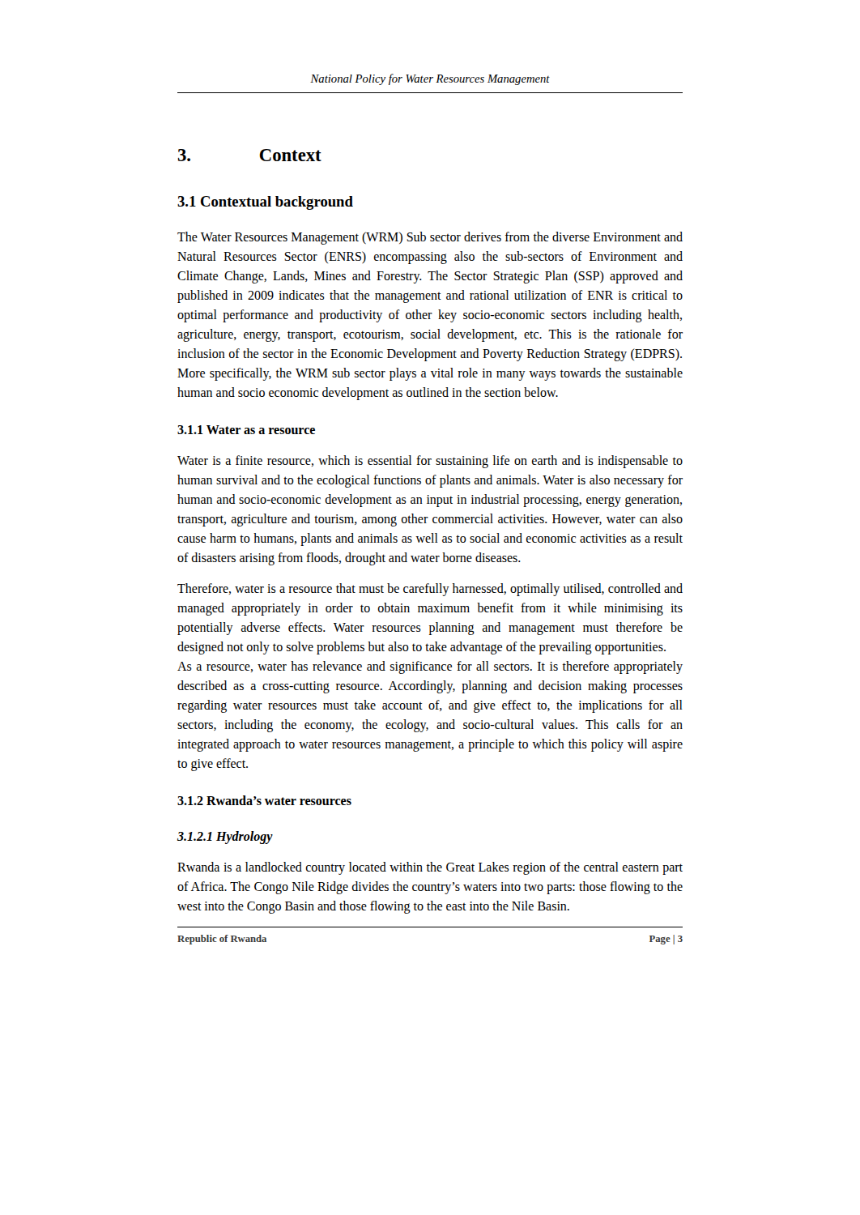National Policy for Water Resources Management
3. Context
3.1 Contextual background
The Water Resources Management (WRM) Sub sector derives from the diverse Environment and Natural Resources Sector (ENRS) encompassing also the sub-sectors of Environment and Climate Change, Lands, Mines and Forestry. The Sector Strategic Plan (SSP) approved and published in 2009 indicates that the management and rational utilization of ENR is critical to optimal performance and productivity of other key socio-economic sectors including health, agriculture, energy, transport, ecotourism, social development, etc. This is the rationale for inclusion of the sector in the Economic Development and Poverty Reduction Strategy (EDPRS). More specifically, the WRM sub sector plays a vital role in many ways towards the sustainable human and socio economic development as outlined in the section below.
3.1.1 Water as a resource
Water is a finite resource, which is essential for sustaining life on earth and is indispensable to human survival and to the ecological functions of plants and animals. Water is also necessary for human and socio-economic development as an input in industrial processing, energy generation, transport, agriculture and tourism, among other commercial activities. However, water can also cause harm to humans, plants and animals as well as to social and economic activities as a result of disasters arising from floods, drought and water borne diseases.
Therefore, water is a resource that must be carefully harnessed, optimally utilised, controlled and managed appropriately in order to obtain maximum benefit from it while minimising its potentially adverse effects. Water resources planning and management must therefore be designed not only to solve problems but also to take advantage of the prevailing opportunities.
As a resource, water has relevance and significance for all sectors. It is therefore appropriately described as a cross-cutting resource. Accordingly, planning and decision making processes regarding water resources must take account of, and give effect to, the implications for all sectors, including the economy, the ecology, and socio-cultural values. This calls for an integrated approach to water resources management, a principle to which this policy will aspire to give effect.
3.1.2 Rwanda’s water resources
3.1.2.1 Hydrology
Rwanda is a landlocked country located within the Great Lakes region of the central eastern part of Africa. The Congo Nile Ridge divides the country’s waters into two parts: those flowing to the west into the Congo Basin and those flowing to the east into the Nile Basin.
Republic of Rwanda Page | 3